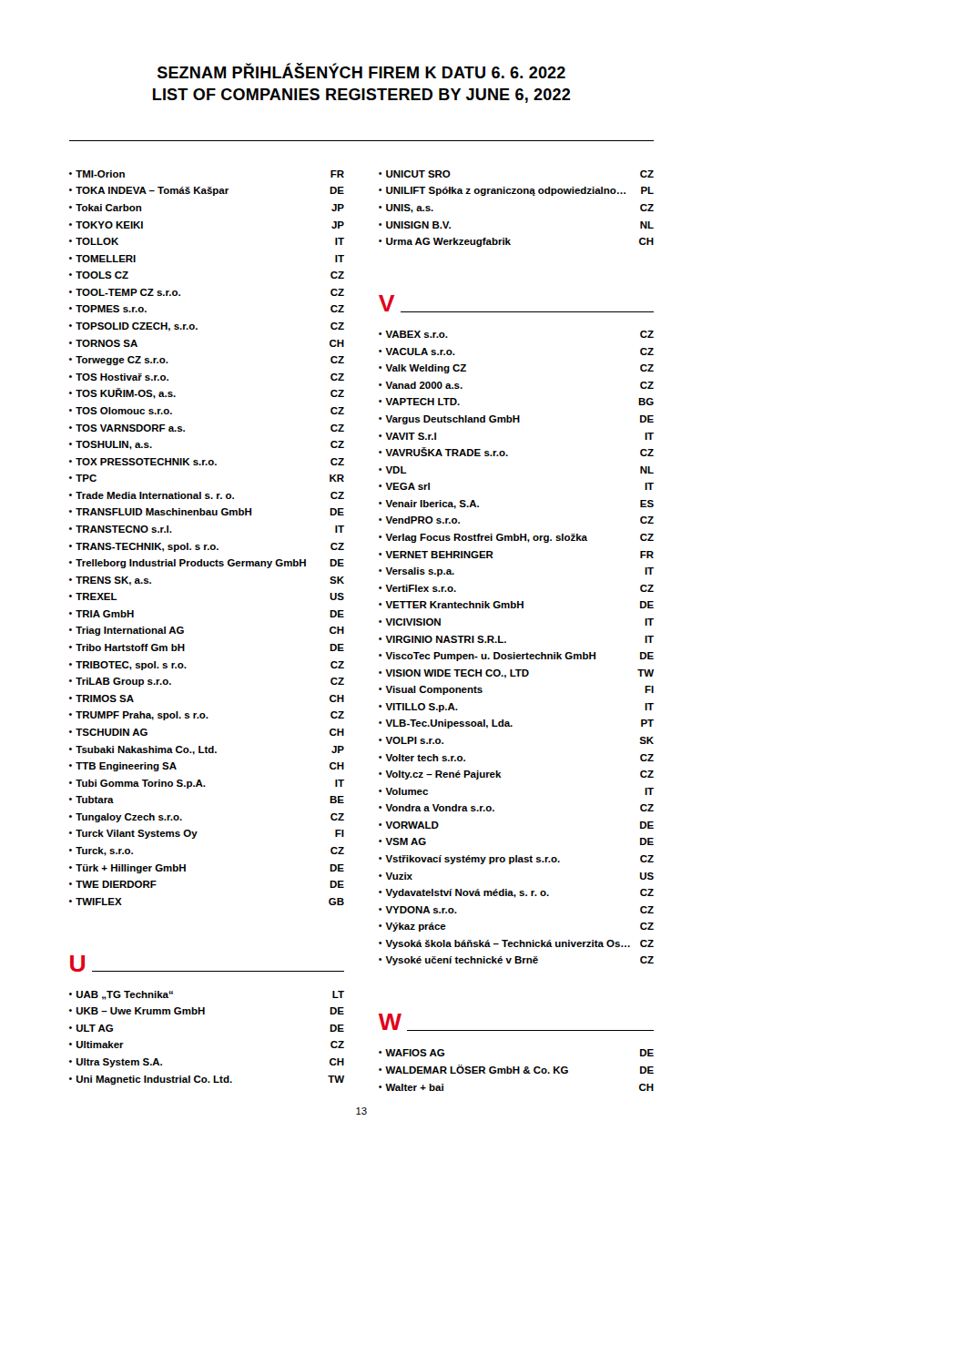SEZNAM PŘIHLÁŠENÝCH FIREM K DATU 6. 6. 2022
LIST OF COMPANIES REGISTERED BY JUNE 6, 2022
•TMI-Orion FR
•TOKA INDEVA – Tomáš Kašpar DE
•Tokai Carbon JP
•TOKYO KEIKI JP
•TOLLOK IT
•TOMELLERI IT
•TOOLS CZ CZ
•TOOL-TEMP CZ s.r.o. CZ
•TOPMES s.r.o. CZ
•TOPSOLID CZECH, s.r.o. CZ
•TORNOS SA CH
•Torwegge CZ s.r.o. CZ
•TOS Hostivař s.r.o. CZ
•TOS KUŘIM-OS, a.s. CZ
•TOS Olomouc s.r.o. CZ
•TOS VARNSDORF a.s. CZ
•TOSHULIN, a.s. CZ
•TOX PRESSOTECHNIK s.r.o. CZ
•TPC KR
•Trade Media International s. r. o. CZ
•TRANSFLUID Maschinenbau GmbH DE
•TRANSTECNO s.r.l. IT
•TRANS-TECHNIK, spol. s r.o. CZ
•Trelleborg Industrial Products Germany GmbH DE
•TRENS SK, a.s. SK
•TREXEL US
•TRIA GmbH DE
•Triag International AG CH
•Tribo Hartstoff Gm bH DE
•TRIBOTEC, spol. s r.o. CZ
•TriLAB Group s.r.o. CZ
•TRIMOS SA CH
•TRUMPF Praha, spol. s r.o. CZ
•TSCHUDIN AG CH
•Tsubaki Nakashima Co., Ltd. JP
•TTB Engineering SA CH
•Tubi Gomma Torino S.p.A. IT
•Tubtara BE
•Tungaloy Czech s.r.o. CZ
•Turck Vilant Systems Oy FI
•Turck, s.r.o. CZ
•Türk + Hillinger GmbH DE
•TWE DIERDORF DE
•TWIFLEX GB
U
•UAB „TG Technika“LT
•UKB – Uwe Krumm GmbH DE
•ULT AG DE
•Ultimaker CZ
•Ultra System S.A. CH
•Uni Magnetic Industrial Co. Ltd. TW
•UNICUT SRO CZ
•UNILIFT Spółka z ograniczoną odpowiedzialnością Sp.k. PL
•UNIS, a.s. CZ
•UNISIGN B.V. NL
•Urma AG Werkzeugfabrik CH
V
•VABEX s.r.o. CZ
•VACULA s.r.o. CZ
•Valk Welding CZ CZ
•Vanad 2000 a.s. CZ
•VAPTECH LTD. BG
•Vargus Deutschland GmbH DE
•VAVIT S.r.l IT
•VAVRUŠKA TRADE s.r.o. CZ
•VDL NL
•VEGA srl IT
•Venair Iberica, S.A. ES
•VendPRO s.r.o. CZ
•Verlag Focus Rostfrei GmbH, org. složka CZ
•VERNET BEHRINGER FR
•Versalis s.p.a. IT
•VertiFlex s.r.o. CZ
•VETTER Krantechnik GmbH DE
•VICIVISION IT
•VIRGINIO NASTRI S.R.L. IT
•ViscoTec Pumpen- u. Dosiertechnik GmbH DE
•VISION WIDE TECH CO., LTD TW
•Visual Components FI
•VITILLO S.p.A. IT
•VLB-Tec.Unipessoal, Lda. PT
•VOLPI s.r.o. SK
•Volter tech s.r.o. CZ
•Volty.cz – René Pajurek CZ
•Volumec IT
•Vondra a Vondra s.r.o. CZ
•VORWALD DE
•VSM AG DE
•Vstřikovací systémy pro plast s.r.o. CZ
•Vuzix US
•Vydavatelství Nová média, s. r. o. CZ
•VYDONA s.r.o. CZ
•Výkaz práce CZ
•Vysoká škola báňská – Technická univerzita Ostrava CZ
•Vysoké učení technické v Brně CZ
W
•WAFIOS AG DE
•WALDEMAR LÖSER GmbH & Co. KG DE
•Walter + bai CH
13